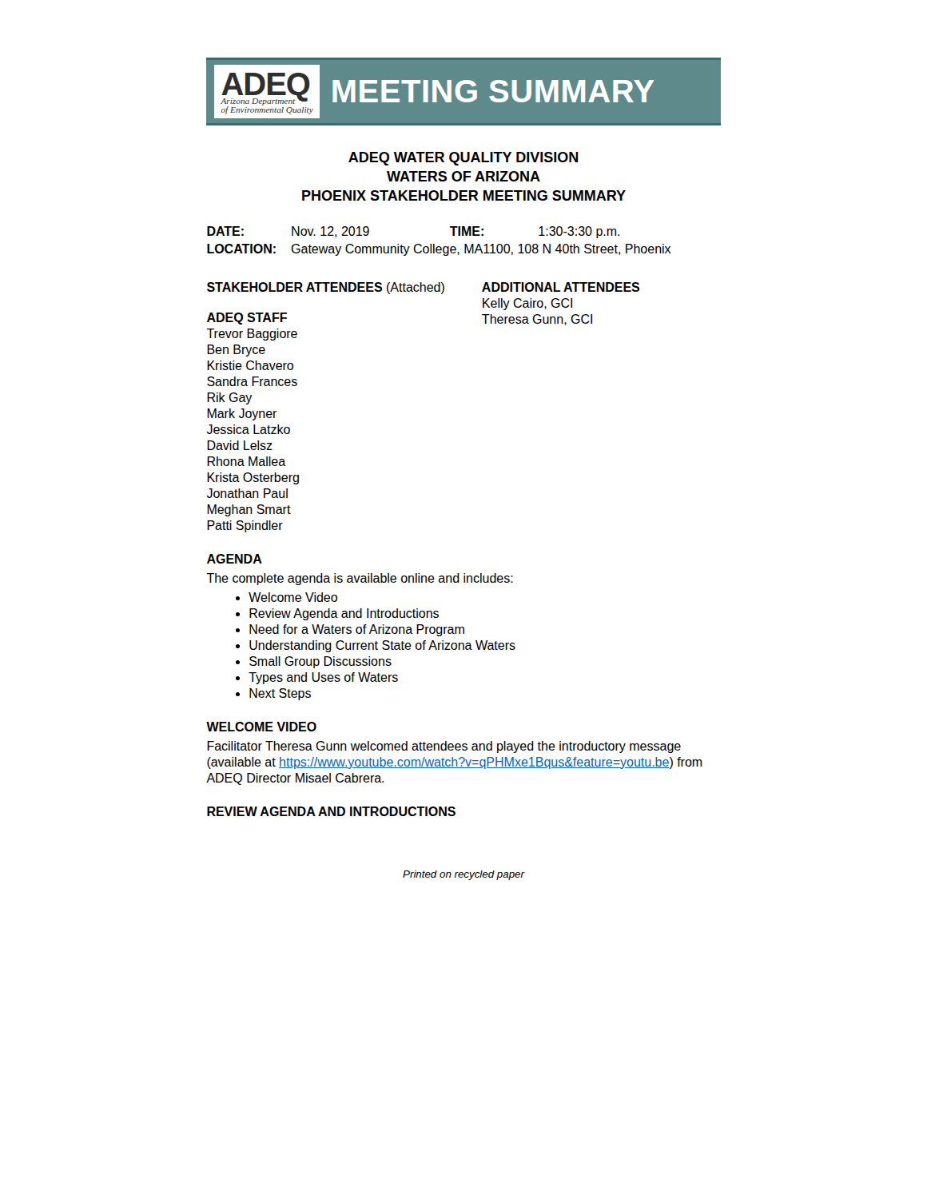ADEQ Arizona Department
of Environmental Quality
MEETING SUMMARY
ADEQ WATER QUALITY DIVISION
WATERS OF ARIZONA
PHOENIX STAKEHOLDER MEETING SUMMARY
| DATE: | Nov. 12, 2019 | TIME: | 1:30-3:30 p.m. |
| LOCATION: | Gateway Community College, MA1100, 108 N 40th Street, Phoenix |
STAKEHOLDER ATTENDEES (Attached)
ADEQ STAFF
Trevor Baggiore
Ben Bryce
Kristie Chavero
Sandra Frances
Rik Gay
Mark Joyner
Jessica Latzko
David Lelsz
Rhona Mallea
Krista Osterberg
Jonathan Paul
Meghan Smart
Patti Spindler
ADDITIONAL ATTENDEES
Kelly Cairo, GCI
Theresa Gunn, GCI
AGENDA
The complete agenda is available online and includes:
Welcome Video
Review Agenda and Introductions
Need for a Waters of Arizona Program
Understanding Current State of Arizona Waters
Small Group Discussions
Types and Uses of Waters
Next Steps
WELCOME VIDEO
Facilitator Theresa Gunn welcomed attendees and played the introductory message (available at https://www.youtube.com/watch?v=qPHMxe1Bqus&feature=youtu.be) from ADEQ Director Misael Cabrera.
REVIEW AGENDA AND INTRODUCTIONS
Printed on recycled paper